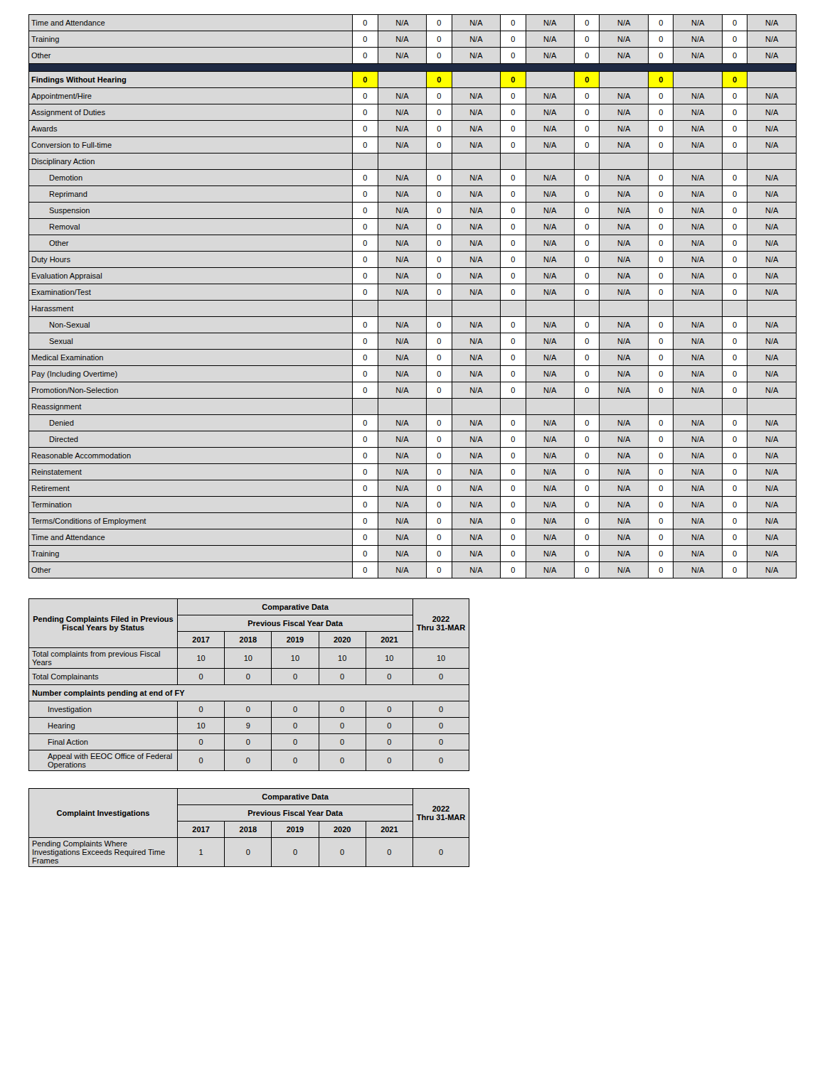| Time and Attendance | 0 | N/A | 0 | N/A | 0 | N/A | 0 | N/A | 0 | N/A | 0 | N/A |
| Training | 0 | N/A | 0 | N/A | 0 | N/A | 0 | N/A | 0 | N/A | 0 | N/A |
| Other | 0 | N/A | 0 | N/A | 0 | N/A | 0 | N/A | 0 | N/A | 0 | N/A |
| Findings Without Hearing | 0 | | 0 | | 0 | | 0 | | 0 | | 0 | |
| Appointment/Hire | 0 | N/A | 0 | N/A | 0 | N/A | 0 | N/A | 0 | N/A | 0 | N/A |
| Assignment of Duties | 0 | N/A | 0 | N/A | 0 | N/A | 0 | N/A | 0 | N/A | 0 | N/A |
| Awards | 0 | N/A | 0 | N/A | 0 | N/A | 0 | N/A | 0 | N/A | 0 | N/A |
| Conversion to Full-time | 0 | N/A | 0 | N/A | 0 | N/A | 0 | N/A | 0 | N/A | 0 | N/A |
| Disciplinary Action | | | | | | | | | | | | |
| Demotion | 0 | N/A | 0 | N/A | 0 | N/A | 0 | N/A | 0 | N/A | 0 | N/A |
| Reprimand | 0 | N/A | 0 | N/A | 0 | N/A | 0 | N/A | 0 | N/A | 0 | N/A |
| Suspension | 0 | N/A | 0 | N/A | 0 | N/A | 0 | N/A | 0 | N/A | 0 | N/A |
| Removal | 0 | N/A | 0 | N/A | 0 | N/A | 0 | N/A | 0 | N/A | 0 | N/A |
| Other | 0 | N/A | 0 | N/A | 0 | N/A | 0 | N/A | 0 | N/A | 0 | N/A |
| Duty Hours | 0 | N/A | 0 | N/A | 0 | N/A | 0 | N/A | 0 | N/A | 0 | N/A |
| Evaluation Appraisal | 0 | N/A | 0 | N/A | 0 | N/A | 0 | N/A | 0 | N/A | 0 | N/A |
| Examination/Test | 0 | N/A | 0 | N/A | 0 | N/A | 0 | N/A | 0 | N/A | 0 | N/A |
| Harassment | | | | | | | | | | | | |
| Non-Sexual | 0 | N/A | 0 | N/A | 0 | N/A | 0 | N/A | 0 | N/A | 0 | N/A |
| Sexual | 0 | N/A | 0 | N/A | 0 | N/A | 0 | N/A | 0 | N/A | 0 | N/A |
| Medical Examination | 0 | N/A | 0 | N/A | 0 | N/A | 0 | N/A | 0 | N/A | 0 | N/A |
| Pay (Including Overtime) | 0 | N/A | 0 | N/A | 0 | N/A | 0 | N/A | 0 | N/A | 0 | N/A |
| Promotion/Non-Selection | 0 | N/A | 0 | N/A | 0 | N/A | 0 | N/A | 0 | N/A | 0 | N/A |
| Reassignment | | | | | | | | | | | | |
| Denied | 0 | N/A | 0 | N/A | 0 | N/A | 0 | N/A | 0 | N/A | 0 | N/A |
| Directed | 0 | N/A | 0 | N/A | 0 | N/A | 0 | N/A | 0 | N/A | 0 | N/A |
| Reasonable Accommodation | 0 | N/A | 0 | N/A | 0 | N/A | 0 | N/A | 0 | N/A | 0 | N/A |
| Reinstatement | 0 | N/A | 0 | N/A | 0 | N/A | 0 | N/A | 0 | N/A | 0 | N/A |
| Retirement | 0 | N/A | 0 | N/A | 0 | N/A | 0 | N/A | 0 | N/A | 0 | N/A |
| Termination | 0 | N/A | 0 | N/A | 0 | N/A | 0 | N/A | 0 | N/A | 0 | N/A |
| Terms/Conditions of Employment | 0 | N/A | 0 | N/A | 0 | N/A | 0 | N/A | 0 | N/A | 0 | N/A |
| Time and Attendance | 0 | N/A | 0 | N/A | 0 | N/A | 0 | N/A | 0 | N/A | 0 | N/A |
| Training | 0 | N/A | 0 | N/A | 0 | N/A | 0 | N/A | 0 | N/A | 0 | N/A |
| Other | 0 | N/A | 0 | N/A | 0 | N/A | 0 | N/A | 0 | N/A | 0 | N/A |
| Pending Complaints Filed in Previous Fiscal Years by Status | Comparative Data | 2022 Thru 31-MAR |
| --- | --- | --- |
| Previous Fiscal Year Data |
| 2017 | 2018 | 2019 | 2020 | 2021 |
| Total complaints from previous Fiscal Years | 10 | 10 | 10 | 10 | 10 | 10 |
| Total Complainants | 0 | 0 | 0 | 0 | 0 | 0 |
| Number complaints pending at end of FY |
| Investigation | 0 | 0 | 0 | 0 | 0 | 0 |
| Hearing | 10 | 9 | 0 | 0 | 0 | 0 |
| Final Action | 0 | 0 | 0 | 0 | 0 | 0 |
| Appeal with EEOC Office of Federal Operations | 0 | 0 | 0 | 0 | 0 | 0 |
| Complaint Investigations | Comparative Data | 2022 Thru 31-MAR |
| --- | --- | --- |
| Previous Fiscal Year Data |
| 2017 | 2018 | 2019 | 2020 | 2021 |
| Pending Complaints Where Investigations Exceeds Required Time Frames | 1 | 0 | 0 | 0 | 0 | 0 |